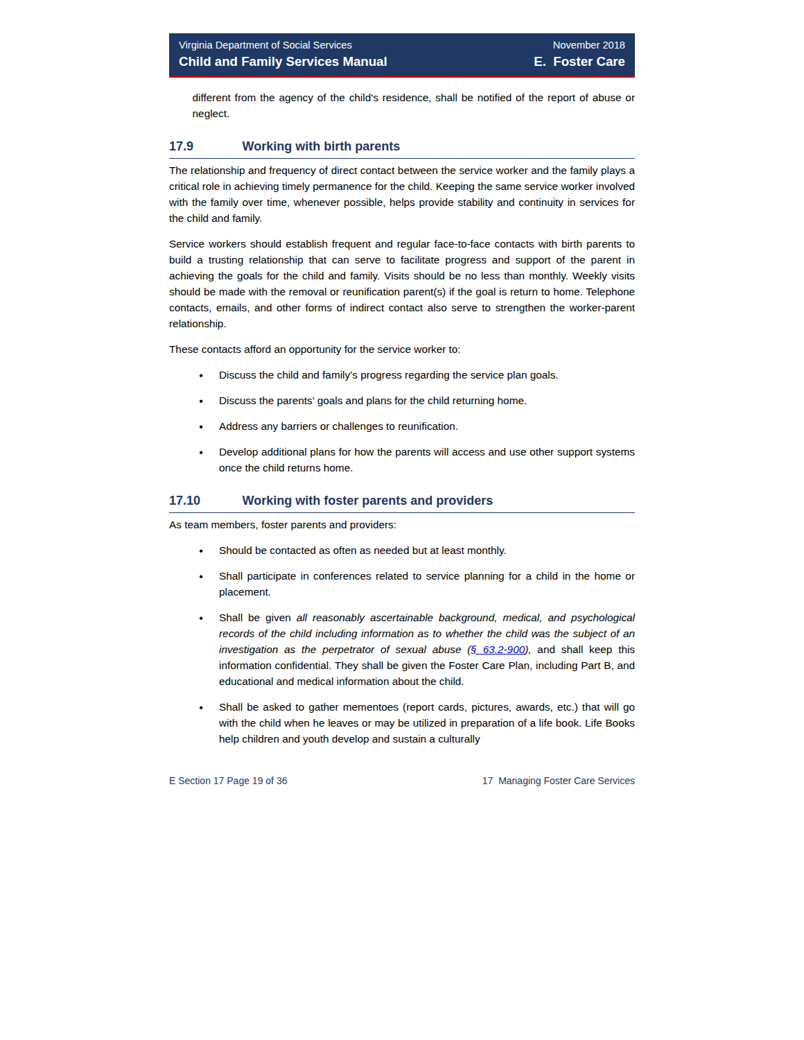Virginia Department of Social Services
Child and Family Services Manual
November 2018
E. Foster Care
different from the agency of the child's residence, shall be notified of the report of abuse or neglect.
17.9 Working with birth parents
The relationship and frequency of direct contact between the service worker and the family plays a critical role in achieving timely permanence for the child. Keeping the same service worker involved with the family over time, whenever possible, helps provide stability and continuity in services for the child and family.
Service workers should establish frequent and regular face-to-face contacts with birth parents to build a trusting relationship that can serve to facilitate progress and support of the parent in achieving the goals for the child and family. Visits should be no less than monthly. Weekly visits should be made with the removal or reunification parent(s) if the goal is return to home. Telephone contacts, emails, and other forms of indirect contact also serve to strengthen the worker-parent relationship.
These contacts afford an opportunity for the service worker to:
Discuss the child and family’s progress regarding the service plan goals.
Discuss the parents’ goals and plans for the child returning home.
Address any barriers or challenges to reunification.
Develop additional plans for how the parents will access and use other support systems once the child returns home.
17.10 Working with foster parents and providers
As team members, foster parents and providers:
Should be contacted as often as needed but at least monthly.
Shall participate in conferences related to service planning for a child in the home or placement.
Shall be given all reasonably ascertainable background, medical, and psychological records of the child including information as to whether the child was the subject of an investigation as the perpetrator of sexual abuse (§ 63.2-900), and shall keep this information confidential. They shall be given the Foster Care Plan, including Part B, and educational and medical information about the child.
Shall be asked to gather mementoes (report cards, pictures, awards, etc.) that will go with the child when he leaves or may be utilized in preparation of a life book. Life Books help children and youth develop and sustain a culturally
E Section 17 Page 19 of 36
17 Managing Foster Care Services